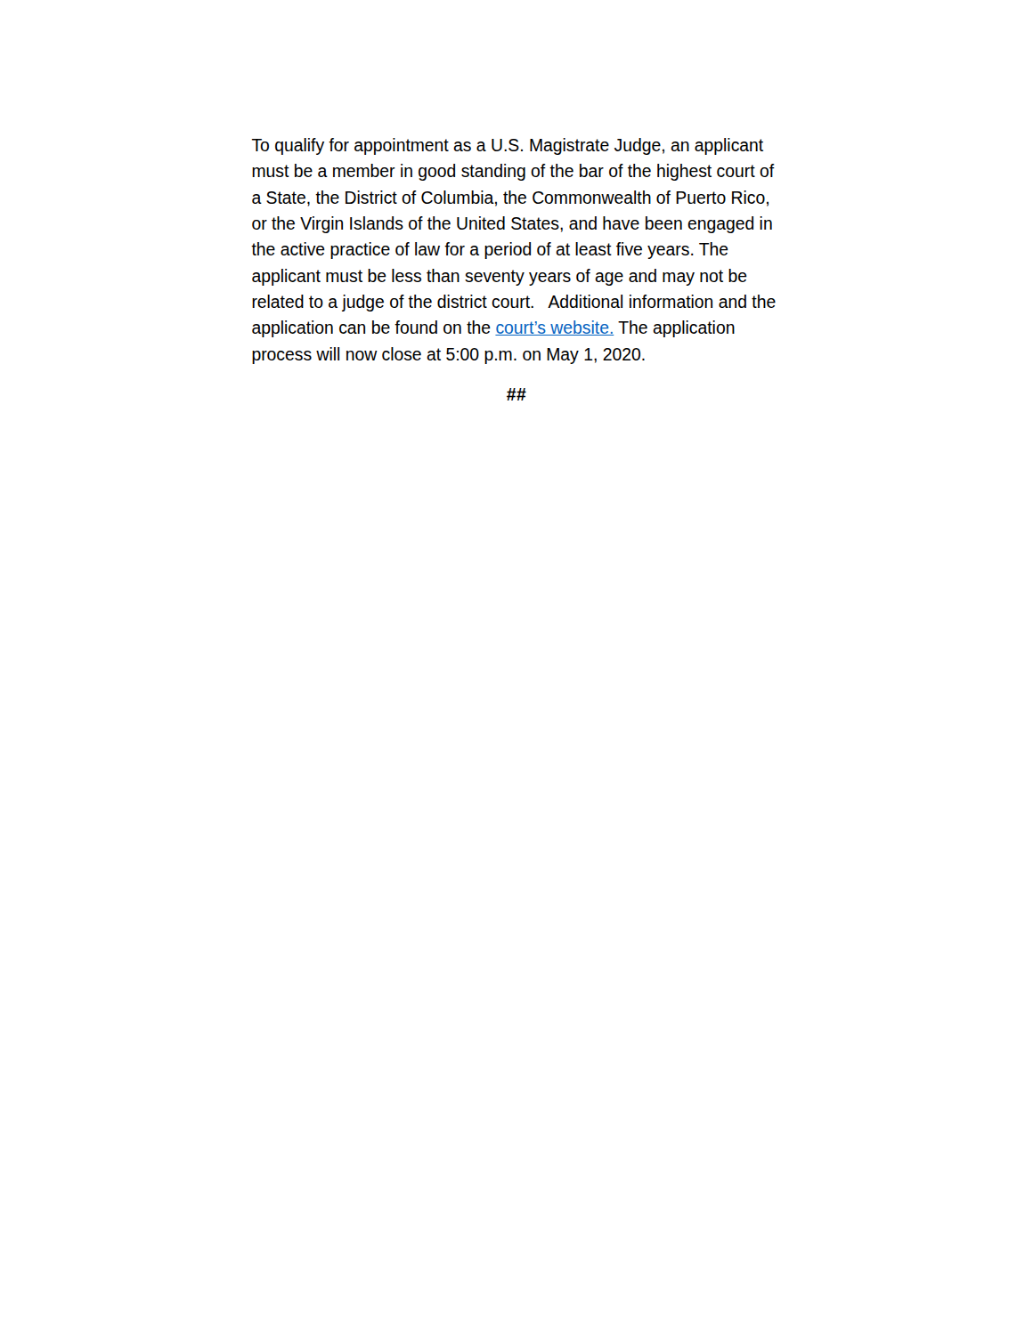To qualify for appointment as a U.S. Magistrate Judge, an applicant must be a member in good standing of the bar of the highest court of a State, the District of Columbia, the Commonwealth of Puerto Rico, or the Virgin Islands of the United States, and have been engaged in the active practice of law for a period of at least five years. The applicant must be less than seventy years of age and may not be related to a judge of the district court. Additional information and the application can be found on the court’s website. The application process will now close at 5:00 p.m. on May 1, 2020.
##